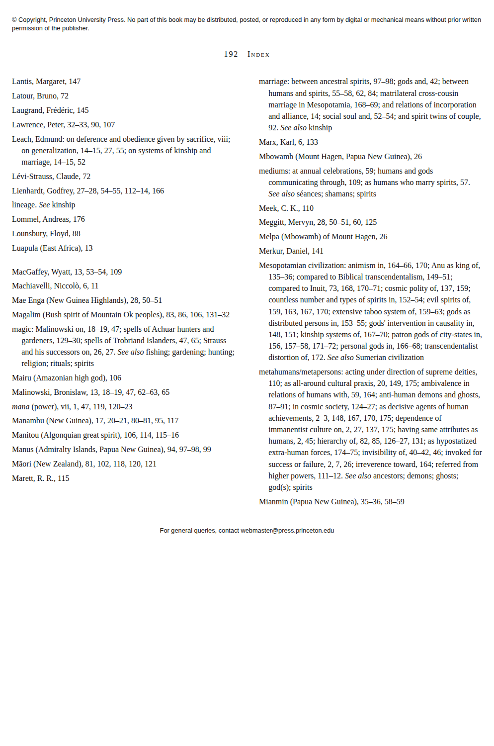© Copyright, Princeton University Press. No part of this book may be distributed, posted, or reproduced in any form by digital or mechanical means without prior written permission of the publisher.
192 Index
Lantis, Margaret, 147
Latour, Bruno, 72
Laugrand, Frédéric, 145
Lawrence, Peter, 32–33, 90, 107
Leach, Edmund: on deference and obedience given by sacrifice, viii; on generalization, 14–15, 27, 55; on systems of kinship and marriage, 14–15, 52
Lévi-Strauss, Claude, 72
Lienhardt, Godfrey, 27–28, 54–55, 112–14, 166
lineage. See kinship
Lommel, Andreas, 176
Lounsbury, Floyd, 88
Luapula (East Africa), 13
MacGaffey, Wyatt, 13, 53–54, 109
Machiavelli, Niccolò, 6, 11
Mae Enga (New Guinea Highlands), 28, 50–51
Magalim (Bush spirit of Mountain Ok peoples), 83, 86, 106, 131–32
magic: Malinowski on, 18–19, 47; spells of Achuar hunters and gardeners, 129–30; spells of Trobriand Islanders, 47, 65; Strauss and his successors on, 26, 27. See also fishing; gardening; hunting; religion; rituals; spirits
Mairu (Amazonian high god), 106
Malinowski, Bronislaw, 13, 18–19, 47, 62–63, 65
mana (power), vii, 1, 47, 119, 120–23
Manambu (New Guinea), 17, 20–21, 80–81, 95, 117
Manitou (Algonquian great spirit), 106, 114, 115–16
Manus (Admiralty Islands, Papua New Guinea), 94, 97–98, 99
Māori (New Zealand), 81, 102, 118, 120, 121
Marett, R. R., 115
marriage: between ancestral spirits, 97–98; gods and, 42; between humans and spirits, 55–58, 62, 84; matrilateral cross-cousin marriage in Mesopotamia, 168–69; and relations of incorporation and alliance, 14; social soul and, 52–54; and spirit twins of couple, 92. See also kinship
Marx, Karl, 6, 133
Mbowamb (Mount Hagen, Papua New Guinea), 26
mediums: at annual celebrations, 59; humans and gods communicating through, 109; as humans who marry spirits, 57. See also séances; shamans; spirits
Meek, C. K., 110
Meggitt, Mervyn, 28, 50–51, 60, 125
Melpa (Mbowamb) of Mount Hagen, 26
Merkur, Daniel, 141
Mesopotamian civilization: animism in, 164–66, 170; Anu as king of, 135–36; compared to Biblical transcendentalism, 149–51; compared to Inuit, 73, 168, 170–71; cosmic polity of, 137, 159; countless number and types of spirits in, 152–54; evil spirits of, 159, 163, 167, 170; extensive taboo system of, 159–63; gods as distributed persons in, 153–55; gods' intervention in causality in, 148, 151; kinship systems of, 167–70; patron gods of city-states in, 156, 157–58, 171–72; personal gods in, 166–68; transcendentalist distortion of, 172. See also Sumerian civilization
metahumans/metapersons: acting under direction of supreme deities, 110; as all-around cultural praxis, 20, 149, 175; ambivalence in relations of humans with, 59, 164; anti-human demons and ghosts, 87–91; in cosmic society, 124–27; as decisive agents of human achievements, 2–3, 148, 167, 170, 175; dependence of immanentist culture on, 2, 27, 137, 175; having same attributes as humans, 2, 45; hierarchy of, 82, 85, 126–27, 131; as hypostatized extra-human forces, 174–75; invisibility of, 40–42, 46; invoked for success or failure, 2, 7, 26; irreverence toward, 164; referred from higher powers, 111–12. See also ancestors; demons; ghosts; god(s); spirits
Mianmin (Papua New Guinea), 35–36, 58–59
For general queries, contact webmaster@press.princeton.edu